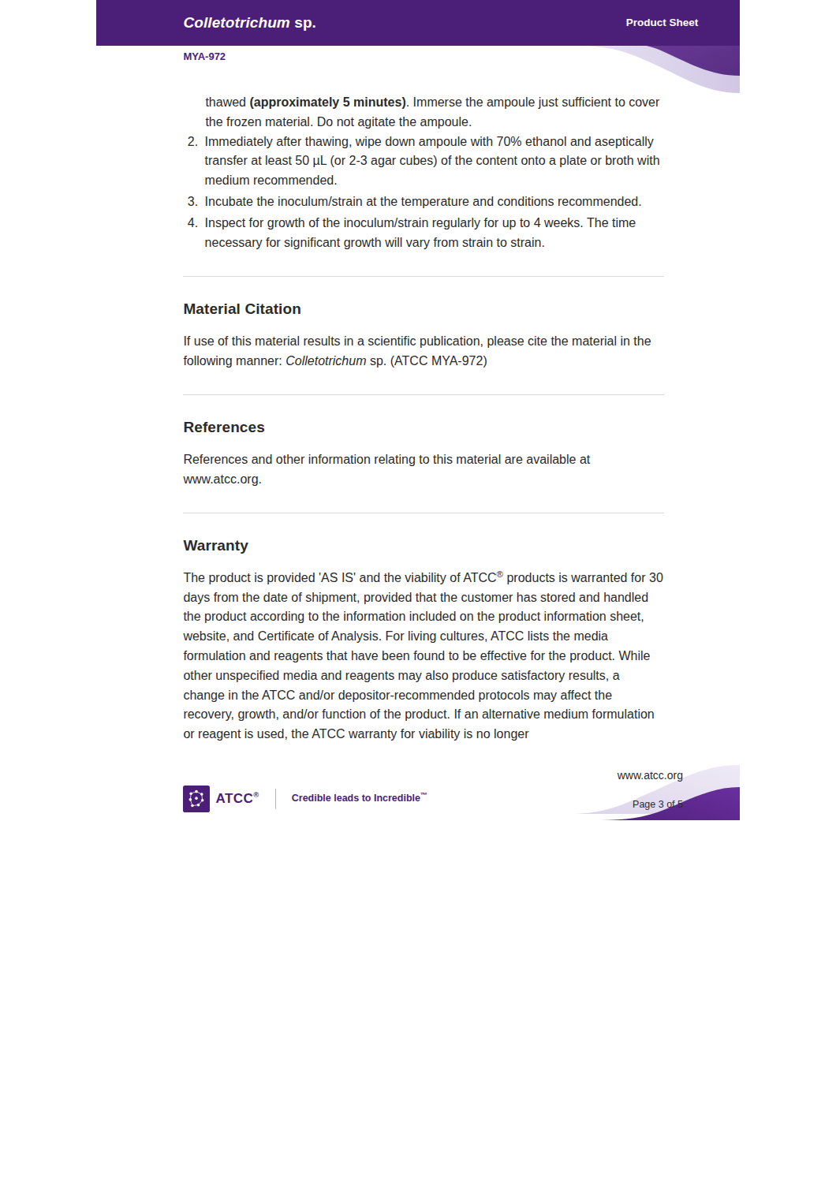Colletotrichum sp.
Product Sheet
MYA-972
thawed (approximately 5 minutes). Immerse the ampoule just sufficient to cover the frozen material. Do not agitate the ampoule.
Immediately after thawing, wipe down ampoule with 70% ethanol and aseptically transfer at least 50 µL (or 2-3 agar cubes) of the content onto a plate or broth with medium recommended.
Incubate the inoculum/strain at the temperature and conditions recommended.
Inspect for growth of the inoculum/strain regularly for up to 4 weeks. The time necessary for significant growth will vary from strain to strain.
Material Citation
If use of this material results in a scientific publication, please cite the material in the following manner: Colletotrichum sp. (ATCC MYA-972)
References
References and other information relating to this material are available at www.atcc.org.
Warranty
The product is provided 'AS IS' and the viability of ATCC® products is warranted for 30 days from the date of shipment, provided that the customer has stored and handled the product according to the information included on the product information sheet, website, and Certificate of Analysis. For living cultures, ATCC lists the media formulation and reagents that have been found to be effective for the product. While other unspecified media and reagents may also produce satisfactory results, a change in the ATCC and/or depositor-recommended protocols may affect the recovery, growth, and/or function of the product. If an alternative medium formulation or reagent is used, the ATCC warranty for viability is no longer
ATCC®
Credible leads to Incredible™
www.atcc.org
Page 3 of 5